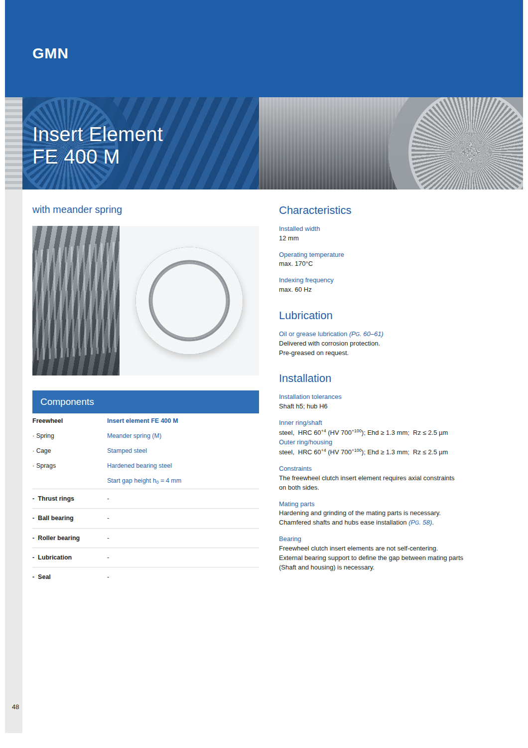GMN
Insert Element
FE 400 M
with meander spring
Components
| Freewheel | Insert element FE 400 M |
| · Spring | Meander spring (M) |
| · Cage | Stamped steel |
| · Sprags | Hardened bearing steel |
| | Start gap height h 0 = 4 mm |
| - Thrust rings | - |
| - Ball bearing | - |
| - Roller bearing | - |
| - Lubrication | - |
| - Seal | - |
Characteristics
Installed width
12 mm
Operating temperature
max. 170°C
Indexing frequency
max. 60 Hz
Lubrication
Oil or grease lubrication (PG. 60–61)
Delivered with corrosion protection.
Pre-greased on request.
Installation
Installation tolerances
Shaft h5; hub H6
Inner ring/shaft
steel, HRC 60+4 (HV 700+100); Ehd ≥ 1.3 mm; Rz ≤ 2.5 µm
Outer ring/housing
steel, HRC 60+4 (HV 700+100); Ehd ≥ 1.3 mm; Rz ≤ 2.5 µm
Constraints
The freewheel clutch insert element requires axial constraints
on both sides.
Mating parts
Hardening and grinding of the mating parts is necessary.
Chamfered shafts and hubs ease installation (PG. 58).
Bearing
Freewheel clutch insert elements are not self-centering.
External bearing support to define the gap between mating parts
(Shaft and housing) is necessary.
48